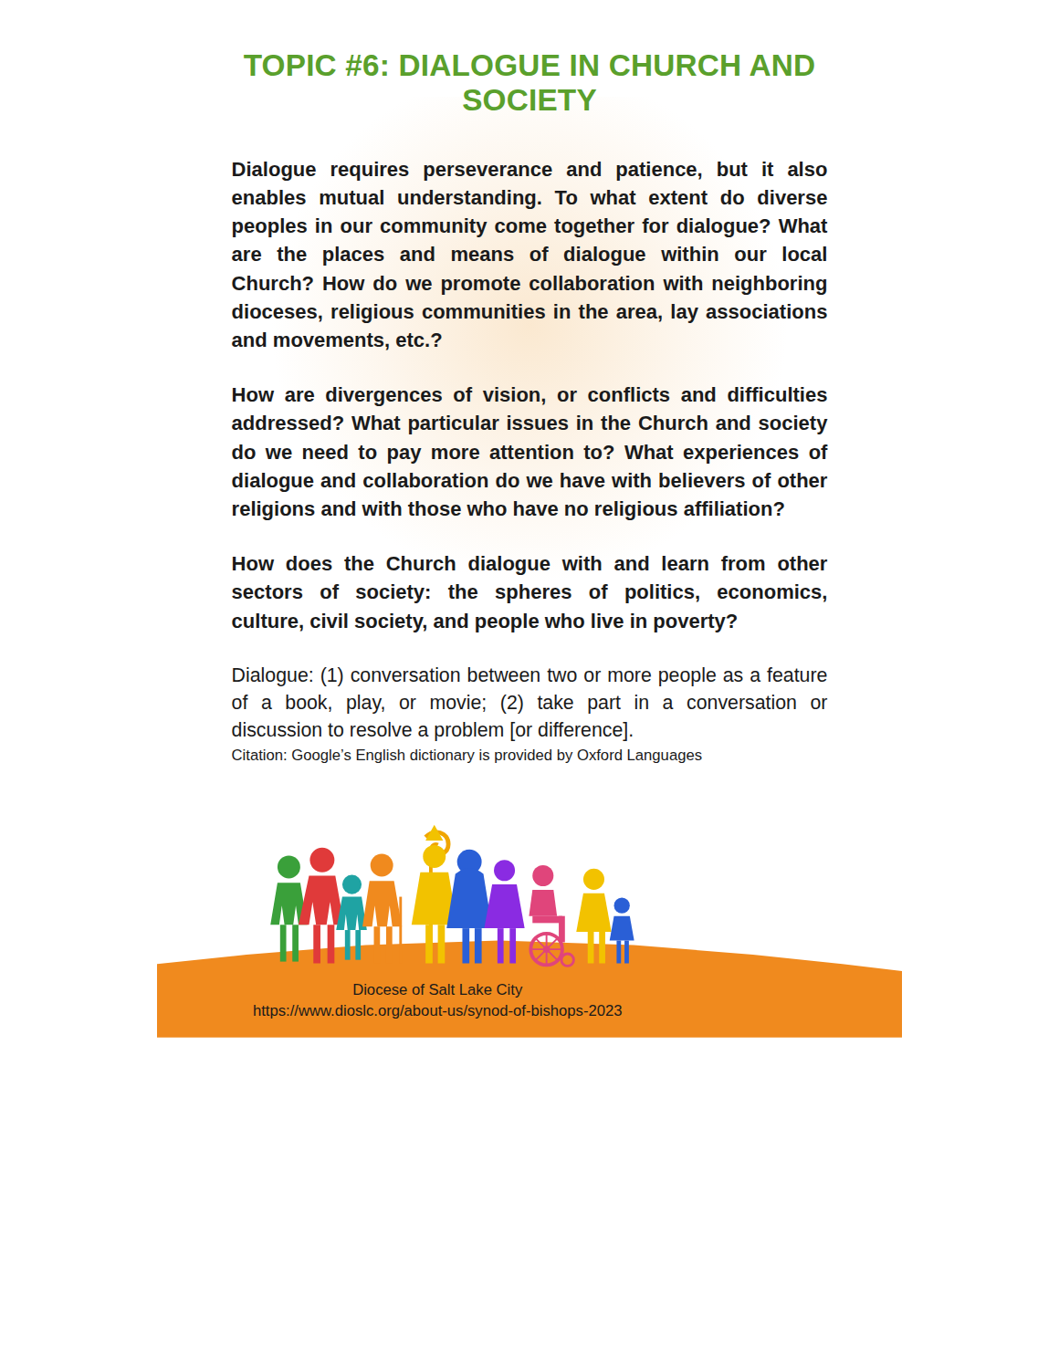TOPIC #6: DIALOGUE IN CHURCH AND SOCIETY
Dialogue requires perseverance and patience, but it also enables mutual understanding. To what extent do diverse peoples in our community come together for dialogue? What are the places and means of dialogue within our local Church? How do we promote collaboration with neighboring dioceses, religious communities in the area, lay associations and movements, etc.?
How are divergences of vision, or conflicts and difficulties addressed? What particular issues in the Church and society do we need to pay more attention to? What experiences of dialogue and collaboration do we have with believers of other religions and with those who have no religious affiliation?
How does the Church dialogue with and learn from other sectors of society: the spheres of politics, economics, culture, civil society, and people who live in poverty?
Dialogue: (1) conversation between two or more people as a feature of a book, play, or movie; (2) take part in a conversation or discussion to resolve a problem [or difference].
Citation: Google’s English dictionary is provided by Oxford Languages
Diocese of Salt Lake City
https://www.dioslc.org/about-us/synod-of-bishops-2023